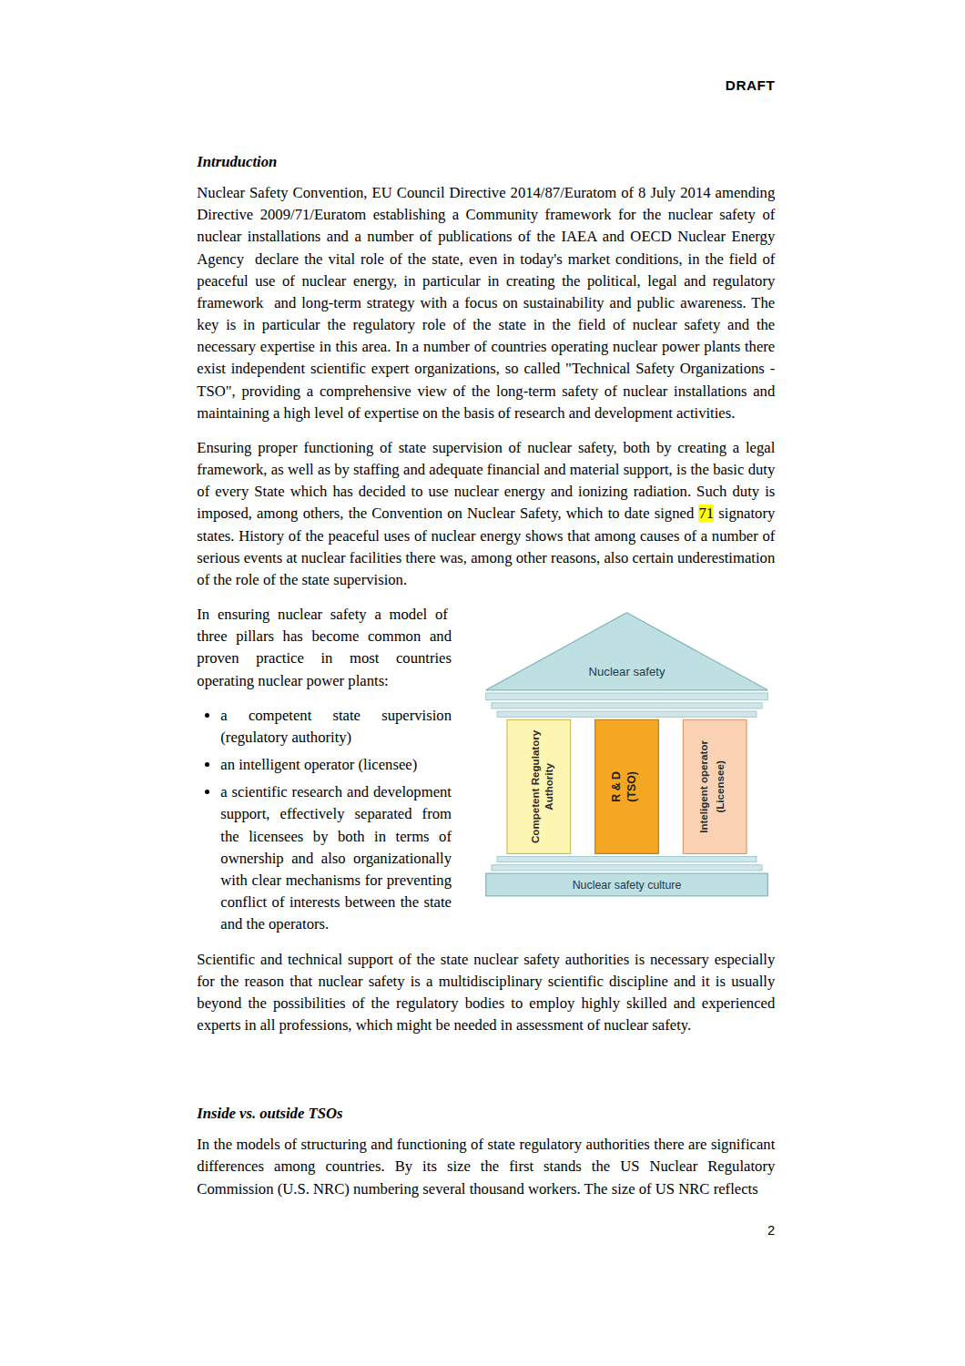DRAFT
Intruduction
Nuclear Safety Convention, EU Council Directive 2014/87/Euratom of 8 July 2014 amending Directive 2009/71/Euratom establishing a Community framework for the nuclear safety of nuclear installations and a number of publications of the IAEA and OECD Nuclear Energy Agency declare the vital role of the state, even in today's market conditions, in the field of peaceful use of nuclear energy, in particular in creating the political, legal and regulatory framework and long-term strategy with a focus on sustainability and public awareness. The key is in particular the regulatory role of the state in the field of nuclear safety and the necessary expertise in this area. In a number of countries operating nuclear power plants there exist independent scientific expert organizations, so called "Technical Safety Organizations - TSO", providing a comprehensive view of the long-term safety of nuclear installations and maintaining a high level of expertise on the basis of research and development activities.
Ensuring proper functioning of state supervision of nuclear safety, both by creating a legal framework, as well as by staffing and adequate financial and material support, is the basic duty of every State which has decided to use nuclear energy and ionizing radiation. Such duty is imposed, among others, the Convention on Nuclear Safety, which to date signed 71 signatory states. History of the peaceful uses of nuclear energy shows that among causes of a number of serious events at nuclear facilities there was, among other reasons, also certain underestimation of the role of the state supervision.
Nuclear safety Competent Regulatory Authority R & D (TSO) Inteligent operator (Licensee) Nuclear safety culture
In ensuring nuclear safety a model of three pillars has become common and proven practice in most countries operating nuclear power plants:
a competent state supervision (regulatory authority)
an intelligent operator (licensee)
a scientific research and development support, effectively separated from the licensees by both in terms of ownership and also organizationally with clear mechanisms for preventing conflict of interests between the state and the operators.
Scientific and technical support of the state nuclear safety authorities is necessary especially for the reason that nuclear safety is a multidisciplinary scientific discipline and it is usually beyond the possibilities of the regulatory bodies to employ highly skilled and experienced experts in all professions, which might be needed in assessment of nuclear safety.
Inside vs. outside TSOs
In the models of structuring and functioning of state regulatory authorities there are significant differences among countries. By its size the first stands the US Nuclear Regulatory Commission (U.S. NRC) numbering several thousand workers. The size of US NRC reflects
2